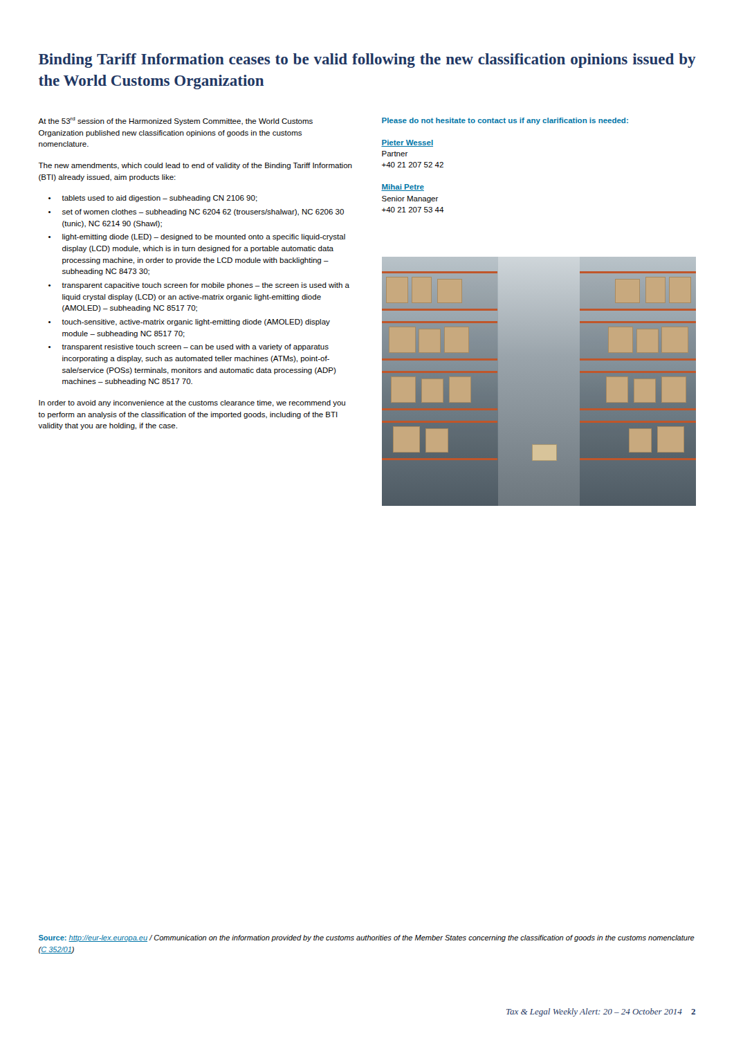Binding Tariff Information ceases to be valid following the new classification opinions issued by the World Customs Organization
At the 53rd session of the Harmonized System Committee, the World Customs Organization published new classification opinions of goods in the customs nomenclature.
The new amendments, which could lead to end of validity of the Binding Tariff Information (BTI) already issued, aim products like:
tablets used to aid digestion – subheading CN 2106 90;
set of women clothes – subheading NC 6204 62 (trousers/shalwar), NC 6206 30 (tunic), NC 6214 90 (Shawl);
light-emitting diode (LED) – designed to be mounted onto a specific liquid-crystal display (LCD) module, which is in turn designed for a portable automatic data processing machine, in order to provide the LCD module with backlighting – subheading NC 8473 30;
transparent capacitive touch screen for mobile phones – the screen is used with a liquid crystal display (LCD) or an active-matrix organic light-emitting diode (AMOLED) – subheading NC 8517 70;
touch-sensitive, active-matrix organic light-emitting diode (AMOLED) display module – subheading NC 8517 70;
transparent resistive touch screen – can be used with a variety of apparatus incorporating a display, such as automated teller machines (ATMs), point-of-sale/service (POSs) terminals, monitors and automatic data processing (ADP) machines – subheading NC 8517 70.
In order to avoid any inconvenience at the customs clearance time, we recommend you to perform an analysis of the classification of the imported goods, including of the BTI validity that you are holding, if the case.
Please do not hesitate to contact us if any clarification is needed:
Pieter Wessel Partner
+40 21 207 52 42
Mihai Petre Senior Manager
+40 21 207 53 44
Source: http://eur-lex.europa.eu / Communication on the information provided by the customs authorities of the Member States concerning the classification of goods in the customs nomenclature (C 352/01)
Tax & Legal Weekly Alert: 20 – 24 October 2014 2